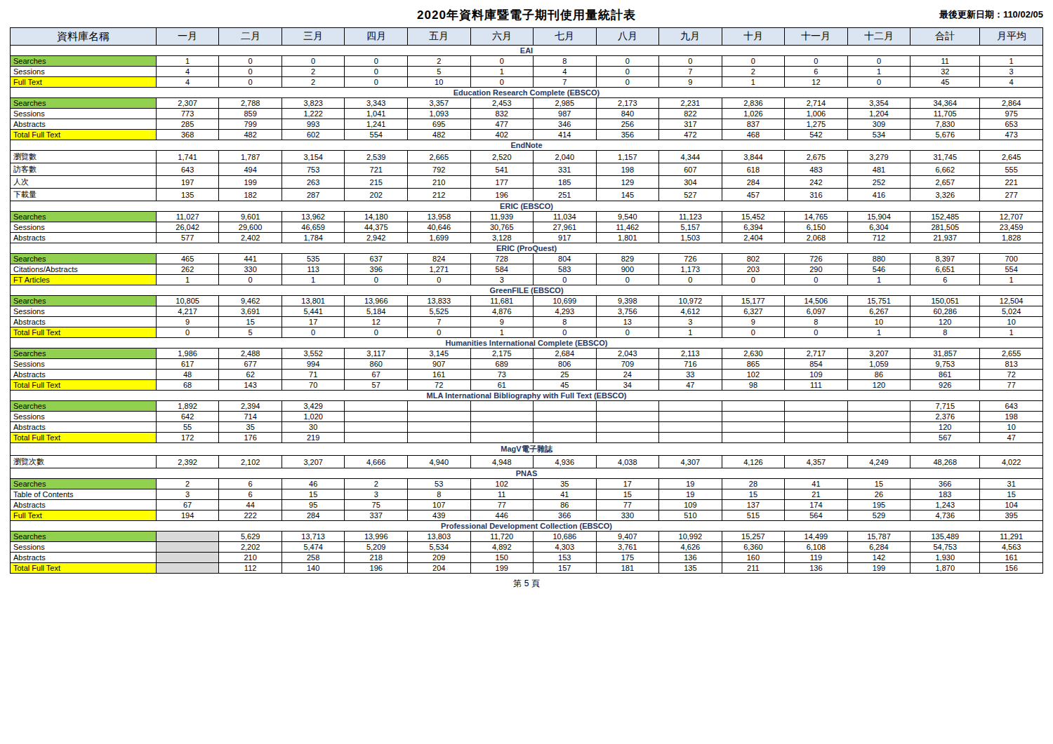2020年資料庫暨電子期刊使用量統計表
最後更新日期：110/02/05
| 資料庫名稱 | 一月 | 二月 | 三月 | 四月 | 五月 | 六月 | 七月 | 八月 | 九月 | 十月 | 十一月 | 十二月 | 合計 | 月平均 |
| --- | --- | --- | --- | --- | --- | --- | --- | --- | --- | --- | --- | --- | --- | --- |
| EAI |
| Searches | 1 | 0 | 0 | 0 | 2 | 0 | 8 | 0 | 0 | 0 | 0 | 0 | 11 | 1 |
| Sessions | 4 | 0 | 2 | 0 | 5 | 1 | 4 | 0 | 7 | 2 | 6 | 1 | 32 | 3 |
| Full Text | 4 | 0 | 2 | 0 | 10 | 0 | 7 | 0 | 9 | 1 | 12 | 0 | 45 | 4 |
| Education Research Complete (EBSCO) |
| Searches | 2,307 | 2,788 | 3,823 | 3,343 | 3,357 | 2,453 | 2,985 | 2,173 | 2,231 | 2,836 | 2,714 | 3,354 | 34,364 | 2,864 |
| Sessions | 773 | 859 | 1,222 | 1,041 | 1,093 | 832 | 987 | 840 | 822 | 1,026 | 1,006 | 1,204 | 11,705 | 975 |
| Abstracts | 285 | 799 | 993 | 1,241 | 695 | 477 | 346 | 256 | 317 | 837 | 1,275 | 309 | 7,830 | 653 |
| Total Full Text | 368 | 482 | 602 | 554 | 482 | 402 | 414 | 356 | 472 | 468 | 542 | 534 | 5,676 | 473 |
| EndNote |
| 瀏覽數 | 1,741 | 1,787 | 3,154 | 2,539 | 2,665 | 2,520 | 2,040 | 1,157 | 4,344 | 3,844 | 2,675 | 3,279 | 31,745 | 2,645 |
| 訪客數 | 643 | 494 | 753 | 721 | 792 | 541 | 331 | 198 | 607 | 618 | 483 | 481 | 6,662 | 555 |
| 人次 | 197 | 199 | 263 | 215 | 210 | 177 | 185 | 129 | 304 | 284 | 242 | 252 | 2,657 | 221 |
| 下載量 | 135 | 182 | 287 | 202 | 212 | 196 | 251 | 145 | 527 | 457 | 316 | 416 | 3,326 | 277 |
| ERIC (EBSCO) |
| Searches | 11,027 | 9,601 | 13,962 | 14,180 | 13,958 | 11,939 | 11,034 | 9,540 | 11,123 | 15,452 | 14,765 | 15,904 | 152,485 | 12,707 |
| Sessions | 26,042 | 29,600 | 46,659 | 44,375 | 40,646 | 30,765 | 27,961 | 11,462 | 5,157 | 6,394 | 6,150 | 6,304 | 281,505 | 23,459 |
| Abstracts | 577 | 2,402 | 1,784 | 2,942 | 1,699 | 3,128 | 917 | 1,801 | 1,503 | 2,404 | 2,068 | 712 | 21,937 | 1,828 |
| ERIC (ProQuest) |
| Searches | 465 | 441 | 535 | 637 | 824 | 728 | 804 | 829 | 726 | 802 | 726 | 880 | 8,397 | 700 |
| Citations/Abstracts | 262 | 330 | 113 | 396 | 1,271 | 584 | 583 | 900 | 1,173 | 203 | 290 | 546 | 6,651 | 554 |
| FT Articles | 1 | 0 | 1 | 0 | 0 | 3 | 0 | 0 | 0 | 0 | 0 | 1 | 6 | 1 |
| GreenFILE (EBSCO) |
| Searches | 10,805 | 9,462 | 13,801 | 13,966 | 13,833 | 11,681 | 10,699 | 9,398 | 10,972 | 15,177 | 14,506 | 15,751 | 150,051 | 12,504 |
| Sessions | 4,217 | 3,691 | 5,441 | 5,184 | 5,525 | 4,876 | 4,293 | 3,756 | 4,612 | 6,327 | 6,097 | 6,267 | 60,286 | 5,024 |
| Abstracts | 9 | 15 | 17 | 12 | 7 | 9 | 8 | 13 | 3 | 9 | 8 | 10 | 120 | 10 |
| Total Full Text | 0 | 5 | 0 | 0 | 0 | 1 | 0 | 0 | 1 | 0 | 0 | 1 | 8 | 1 |
| Humanities International Complete (EBSCO) |
| Searches | 1,986 | 2,488 | 3,552 | 3,117 | 3,145 | 2,175 | 2,684 | 2,043 | 2,113 | 2,630 | 2,717 | 3,207 | 31,857 | 2,655 |
| Sessions | 617 | 677 | 994 | 860 | 907 | 689 | 806 | 709 | 716 | 865 | 854 | 1,059 | 9,753 | 813 |
| Abstracts | 48 | 62 | 71 | 67 | 161 | 73 | 25 | 24 | 33 | 102 | 109 | 86 | 861 | 72 |
| Total Full Text | 68 | 143 | 70 | 57 | 72 | 61 | 45 | 34 | 47 | 98 | 111 | 120 | 926 | 77 |
| MLA International Bibliography with Full Text (EBSCO) |
| Searches | 1,892 | 2,394 | 3,429 | | | | | | | | | | 7,715 | 643 |
| Sessions | 642 | 714 | 1,020 | | | | | | | | | | 2,376 | 198 |
| Abstracts | 55 | 35 | 30 | | | | | | | | | | 120 | 10 |
| Total Full Text | 172 | 176 | 219 | | | | | | | | | | 567 | 47 |
| MagV電子雜誌 |
| 瀏覽次數 | 2,392 | 2,102 | 3,207 | 4,666 | 4,940 | 4,948 | 4,936 | 4,038 | 4,307 | 4,126 | 4,357 | 4,249 | 48,268 | 4,022 |
| PNAS |
| Searches | 2 | 6 | 46 | 2 | 53 | 102 | 35 | 17 | 19 | 28 | 41 | 15 | 366 | 31 |
| Table of Contents | 3 | 6 | 15 | 3 | 8 | 11 | 41 | 15 | 19 | 15 | 21 | 26 | 183 | 15 |
| Abstracts | 67 | 44 | 95 | 75 | 107 | 77 | 86 | 77 | 109 | 137 | 174 | 195 | 1,243 | 104 |
| Full Text | 194 | 222 | 284 | 337 | 439 | 446 | 366 | 330 | 510 | 515 | 564 | 529 | 4,736 | 395 |
| Professional Development Collection (EBSCO) |
| Searches | | 5,629 | 13,713 | 13,996 | 13,803 | 11,720 | 10,686 | 9,407 | 10,992 | 15,257 | 14,499 | 15,787 | 135,489 | 11,291 |
| Sessions | | 2,202 | 5,474 | 5,209 | 5,534 | 4,892 | 4,303 | 3,761 | 4,626 | 6,360 | 6,108 | 6,284 | 54,753 | 4,563 |
| Abstracts | | 210 | 258 | 218 | 209 | 150 | 153 | 175 | 136 | 160 | 119 | 142 | 1,930 | 161 |
| Total Full Text | | 112 | 140 | 196 | 204 | 199 | 157 | 181 | 135 | 211 | 136 | 199 | 1,870 | 156 |
第 5 頁